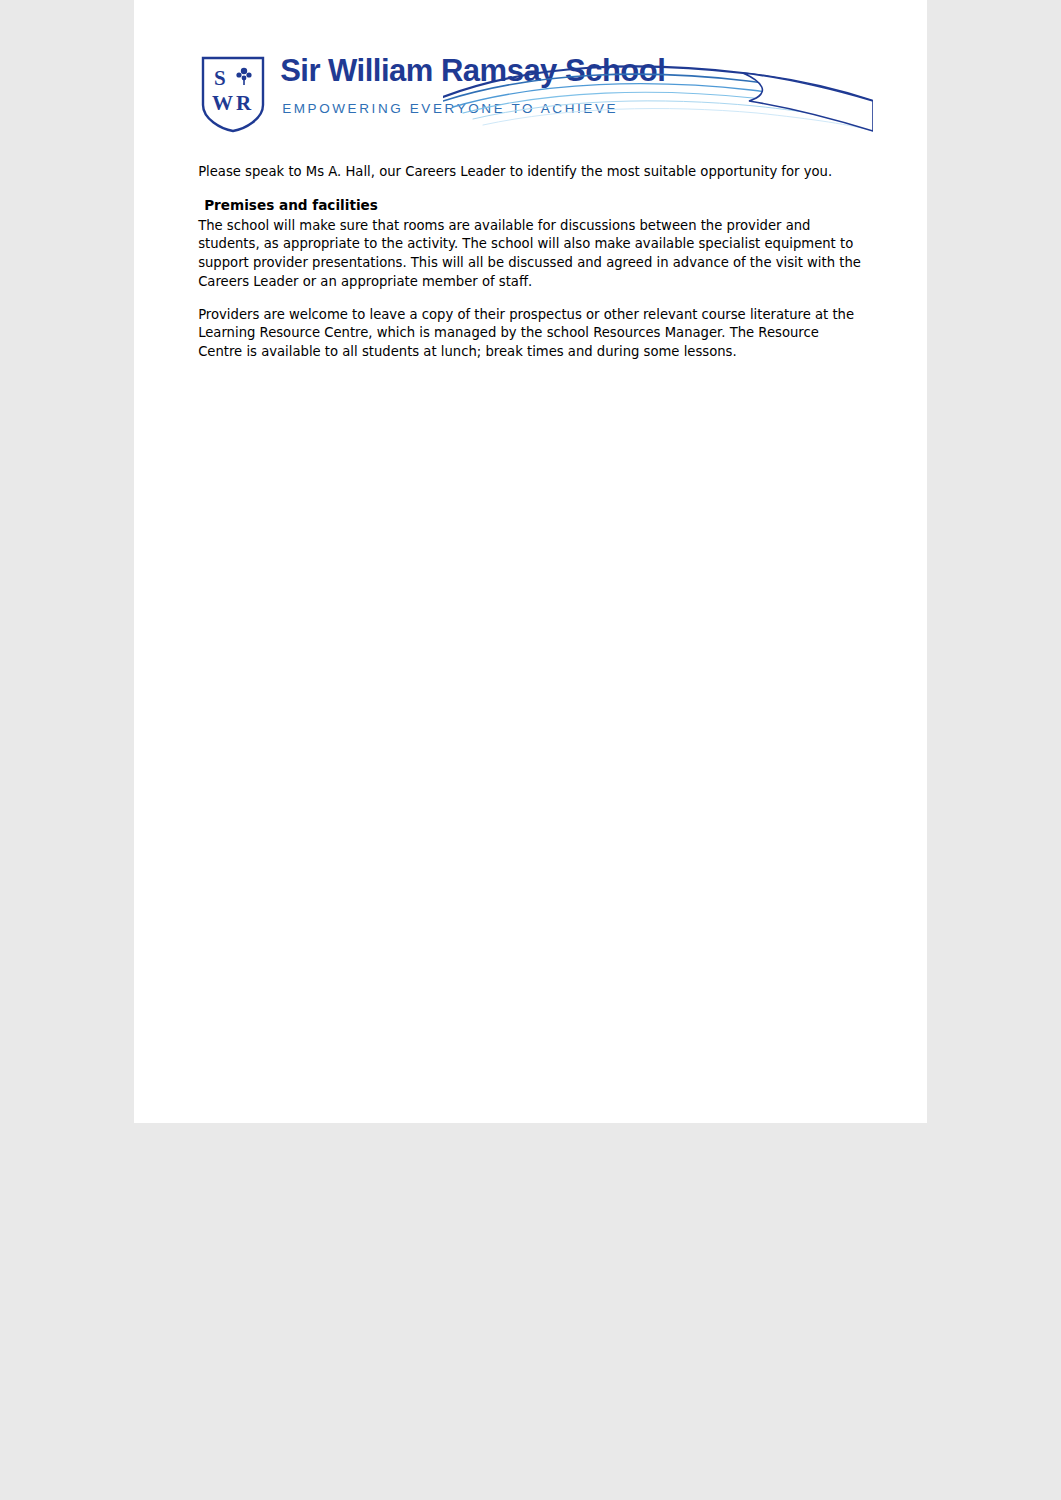S W R
Sir William Ramsay School
EMPOWERING EVERYONE TO ACHIEVE
Please speak to Ms A. Hall, our Careers Leader to identify the most suitable opportunity for you.
Premises and facilities
The school will make sure that rooms are available for discussions between the provider and students, as appropriate to the activity. The school will also make available specialist equipment to support provider presentations. This will all be discussed and agreed in advance of the visit with the Careers Leader or an appropriate member of staff.
Providers are welcome to leave a copy of their prospectus or other relevant course literature at the Learning Resource Centre, which is managed by the school Resources Manager. The Resource Centre is available to all students at lunch; break times and during some lessons.